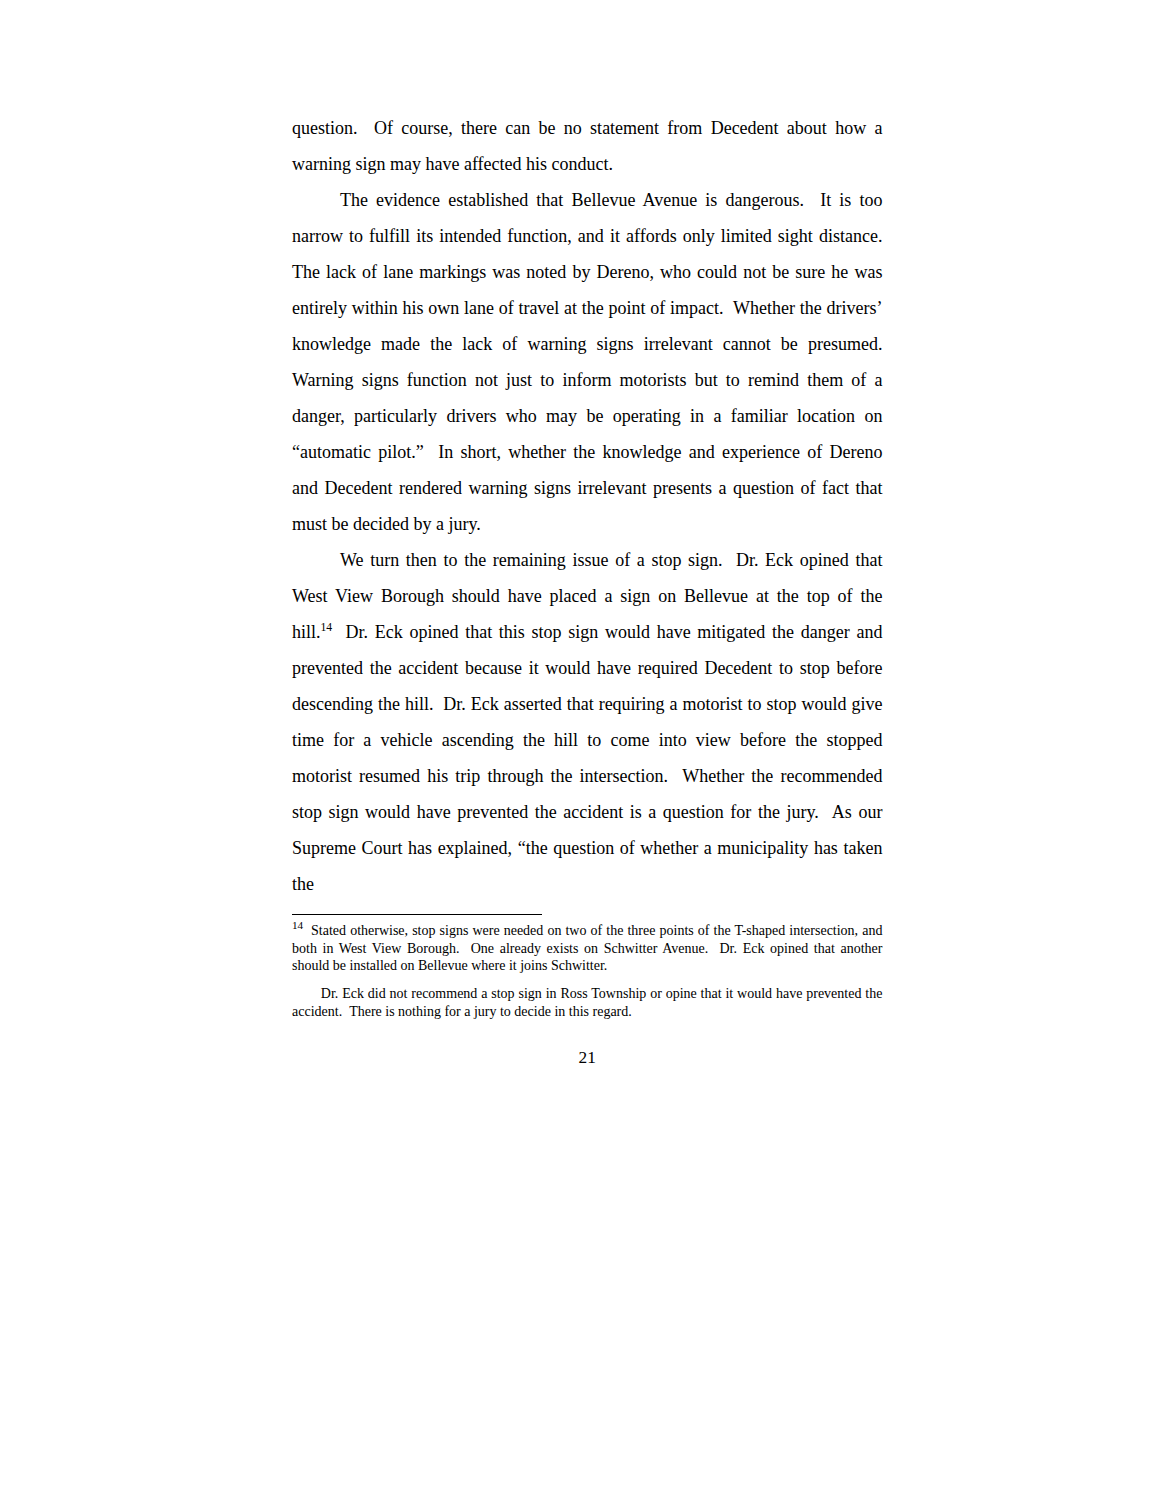question. Of course, there can be no statement from Decedent about how a warning sign may have affected his conduct.
The evidence established that Bellevue Avenue is dangerous. It is too narrow to fulfill its intended function, and it affords only limited sight distance. The lack of lane markings was noted by Dereno, who could not be sure he was entirely within his own lane of travel at the point of impact. Whether the drivers’ knowledge made the lack of warning signs irrelevant cannot be presumed. Warning signs function not just to inform motorists but to remind them of a danger, particularly drivers who may be operating in a familiar location on “automatic pilot.” In short, whether the knowledge and experience of Dereno and Decedent rendered warning signs irrelevant presents a question of fact that must be decided by a jury.
We turn then to the remaining issue of a stop sign. Dr. Eck opined that West View Borough should have placed a sign on Bellevue at the top of the hill.14 Dr. Eck opined that this stop sign would have mitigated the danger and prevented the accident because it would have required Decedent to stop before descending the hill. Dr. Eck asserted that requiring a motorist to stop would give time for a vehicle ascending the hill to come into view before the stopped motorist resumed his trip through the intersection. Whether the recommended stop sign would have prevented the accident is a question for the jury. As our Supreme Court has explained, “the question of whether a municipality has taken the
14 Stated otherwise, stop signs were needed on two of the three points of the T-shaped intersection, and both in West View Borough. One already exists on Schwitter Avenue. Dr. Eck opined that another should be installed on Bellevue where it joins Schwitter.
Dr. Eck did not recommend a stop sign in Ross Township or opine that it would have prevented the accident. There is nothing for a jury to decide in this regard.
21